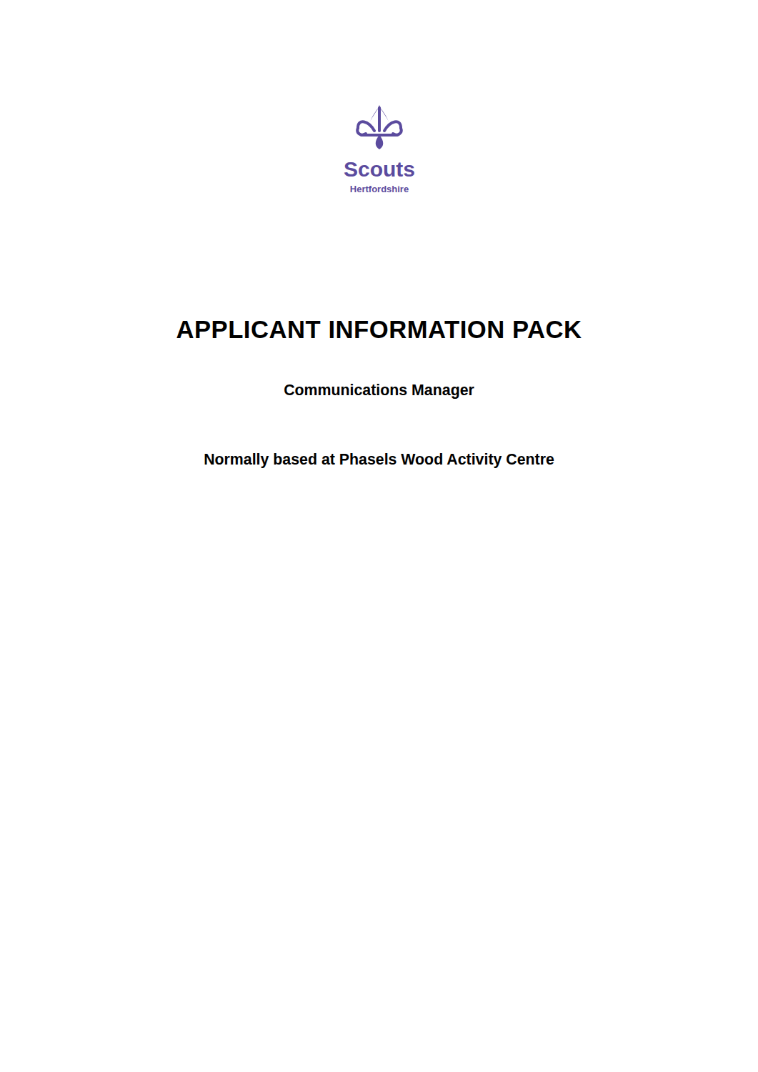Scouts Hertfordshire
APPLICANT INFORMATION PACK
Communications Manager
Normally based at Phasels Wood Activity Centre